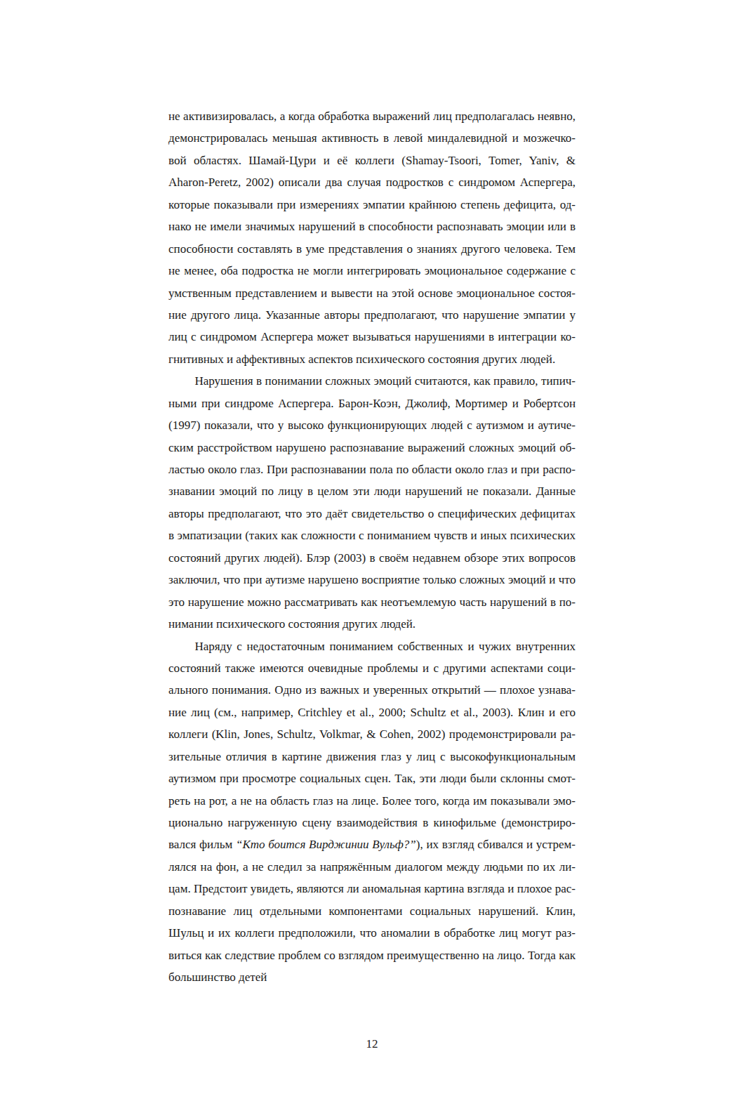не активизировалась, а когда обработка выражений лиц предполагалась неявно, демонстрировалась меньшая активность в левой миндалевидной и мозжечковой областях. Шамай-Цури и её коллеги (Shamay-Tsoori, Tomer, Yaniv, & Aharon-Peretz, 2002) описали два случая подростков с синдромом Аспергера, которые показывали при измерениях эмпатии крайнюю степень дефицита, однако не имели значимых нарушений в способности распознавать эмоции или в способности составлять в уме представления о знаниях другого человека. Тем не менее, оба подростка не могли интегрировать эмоциональное содержание с умственным представлением и вывести на этой основе эмоциональное состояние другого лица. Указанные авторы предполагают, что нарушение эмпатии у лиц с синдромом Аспергера может вызываться нарушениями в интеграции когнитивных и аффективных аспектов психического состояния других людей.
Нарушения в понимании сложных эмоций считаются, как правило, типичными при синдроме Аспергера. Барон-Коэн, Джолиф, Мортимер и Робертсон (1997) показали, что у высоко функционирующих людей с аутизмом и аутическим расстройством нарушено распознавание выражений сложных эмоций областью около глаз. При распознавании пола по области около глаз и при распознавании эмоций по лицу в целом эти люди нарушений не показали. Данные авторы предполагают, что это даёт свидетельство о специфических дефицитах в эмпатизации (таких как сложности с пониманием чувств и иных психических состояний других людей). Блэр (2003) в своём недавнем обзоре этих вопросов заключил, что при аутизме нарушено восприятие только сложных эмоций и что это нарушение можно рассматривать как неотъемлемую часть нарушений в понимании психического состояния других людей.
Наряду с недостаточным пониманием собственных и чужих внутренних состояний также имеются очевидные проблемы и с другими аспектами социального понимания. Одно из важных и уверенных открытий — плохое узнавание лиц (см., например, Critchley et al., 2000; Schultz et al., 2003). Клин и его коллеги (Klin, Jones, Schultz, Volkmar, & Cohen, 2002) продемонстрировали разительные отличия в картине движения глаз у лиц с высокофункциональным аутизмом при просмотре социальных сцен. Так, эти люди были склонны смотреть на рот, а не на область глаз на лице. Более того, когда им показывали эмоционально нагруженную сцену взаимодействия в кинофильме (демонстрировался фильм “Кто боится Вирджинии Вульф?”), их взгляд сбивался и устремлялся на фон, а не следил за напряжённым диалогом между людьми по их лицам. Предстоит увидеть, являются ли аномальная картина взгляда и плохое распознавание лиц отдельными компонентами социальных нарушений. Клин, Шульц и их коллеги предположили, что аномалии в обработке лиц могут развиться как следствие проблем со взглядом преимущественно на лицо. Тогда как большинство детей
12